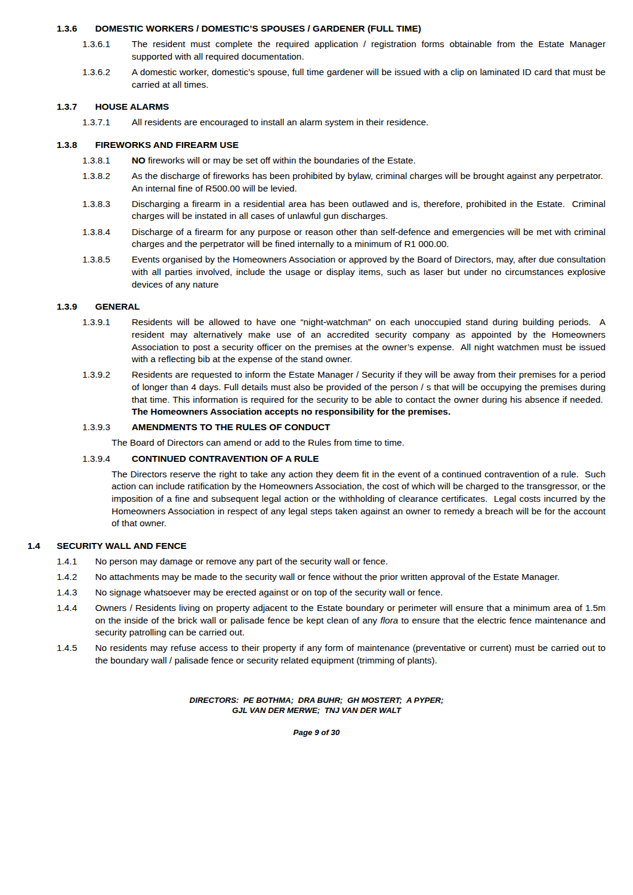1.3.6 DOMESTIC WORKERS / DOMESTIC’S SPOUSES / GARDENER (FULL TIME)
1.3.6.1 The resident must complete the required application / registration forms obtainable from the Estate Manager supported with all required documentation.
1.3.6.2 A domestic worker, domestic’s spouse, full time gardener will be issued with a clip on laminated ID card that must be carried at all times.
1.3.7 HOUSE ALARMS
1.3.7.1 All residents are encouraged to install an alarm system in their residence.
1.3.8 FIREWORKS AND FIREARM USE
1.3.8.1 NO fireworks will or may be set off within the boundaries of the Estate.
1.3.8.2 As the discharge of fireworks has been prohibited by bylaw, criminal charges will be brought against any perpetrator. An internal fine of R500.00 will be levied.
1.3.8.3 Discharging a firearm in a residential area has been outlawed and is, therefore, prohibited in the Estate. Criminal charges will be instated in all cases of unlawful gun discharges.
1.3.8.4 Discharge of a firearm for any purpose or reason other than self-defence and emergencies will be met with criminal charges and the perpetrator will be fined internally to a minimum of R1 000.00.
1.3.8.5 Events organised by the Homeowners Association or approved by the Board of Directors, may, after due consultation with all parties involved, include the usage or display items, such as laser but under no circumstances explosive devices of any nature
1.3.9 GENERAL
1.3.9.1 Residents will be allowed to have one “night-watchman” on each unoccupied stand during building periods. A resident may alternatively make use of an accredited security company as appointed by the Homeowners Association to post a security officer on the premises at the owner’s expense. All night watchmen must be issued with a reflecting bib at the expense of the stand owner.
1.3.9.2 Residents are requested to inform the Estate Manager / Security if they will be away from their premises for a period of longer than 4 days. Full details must also be provided of the person / s that will be occupying the premises during that time. This information is required for the security to be able to contact the owner during his absence if needed. The Homeowners Association accepts no responsibility for the premises.
1.3.9.3 AMENDMENTS TO THE RULES OF CONDUCT
The Board of Directors can amend or add to the Rules from time to time.
1.3.9.4 CONTINUED CONTRAVENTION OF A RULE
The Directors reserve the right to take any action they deem fit in the event of a continued contravention of a rule. Such action can include ratification by the Homeowners Association, the cost of which will be charged to the transgressor, or the imposition of a fine and subsequent legal action or the withholding of clearance certificates. Legal costs incurred by the Homeowners Association in respect of any legal steps taken against an owner to remedy a breach will be for the account of that owner.
1.4 SECURITY WALL AND FENCE
1.4.1 No person may damage or remove any part of the security wall or fence.
1.4.2 No attachments may be made to the security wall or fence without the prior written approval of the Estate Manager.
1.4.3 No signage whatsoever may be erected against or on top of the security wall or fence.
1.4.4 Owners / Residents living on property adjacent to the Estate boundary or perimeter will ensure that a minimum area of 1.5m on the inside of the brick wall or palisade fence be kept clean of any flora to ensure that the electric fence maintenance and security patrolling can be carried out.
1.4.5 No residents may refuse access to their property if any form of maintenance (preventative or current) must be carried out to the boundary wall / palisade fence or security related equipment (trimming of plants).
DIRECTORS: PE BOTHMA; DRA BUHR; GH MOSTERT; A PYPER;
GJL VAN DER MERWE; TNJ VAN DER WALT
Page 9 of 30